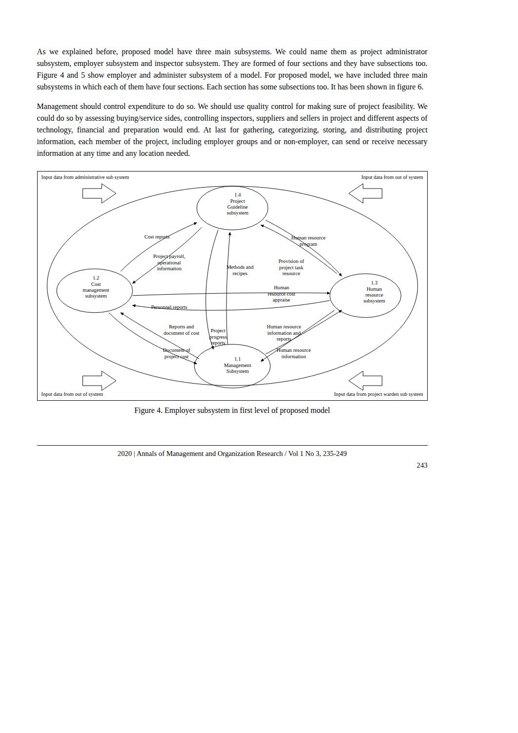As we explained before, proposed model have three main subsystems. We could name them as project administrator subsystem, employer subsystem and inspector subsystem. They are formed of four sections and they have subsections too. Figure 4 and 5 show employer and administer subsystem of a model. For proposed model, we have included three main subsystems in which each of them have four sections. Each section has some subsections too. It has been shown in figure 6.
Management should control expenditure to do so. We should use quality control for making sure of project feasibility. We could do so by assessing buying/service sides, controlling inspectors, suppliers and sellers in project and different aspects of technology, financial and preparation would end. At last for gathering, categorizing, storing, and distributing project information, each member of the project, including employer groups and or non-employer, can send or receive necessary information at any time and any location needed.
Input data from administrative sub system
Input data from out of system
Input data from out of system
Input data from project warden sub system
1.4
Project
Guideline
subsystem
1.2
Cost
management
subsystem
1.3
Human
resource
subsystem
1.1
Management
Subsystem
Cost reports
Project payroll,
operational
information
Human resource
program
Provision of
project task
resource
Methods and
recipes
Human
resource cost
appraise
Personnel reports
Reports and
document of cost
Project
progress
reports
Human resource
information and
reports
Document of
project cost
Human resource
information
Figure 4. Employer subsystem in first level of proposed model
2020 | Annals of Management and Organization Research / Vol 1 No 3, 235-249
243